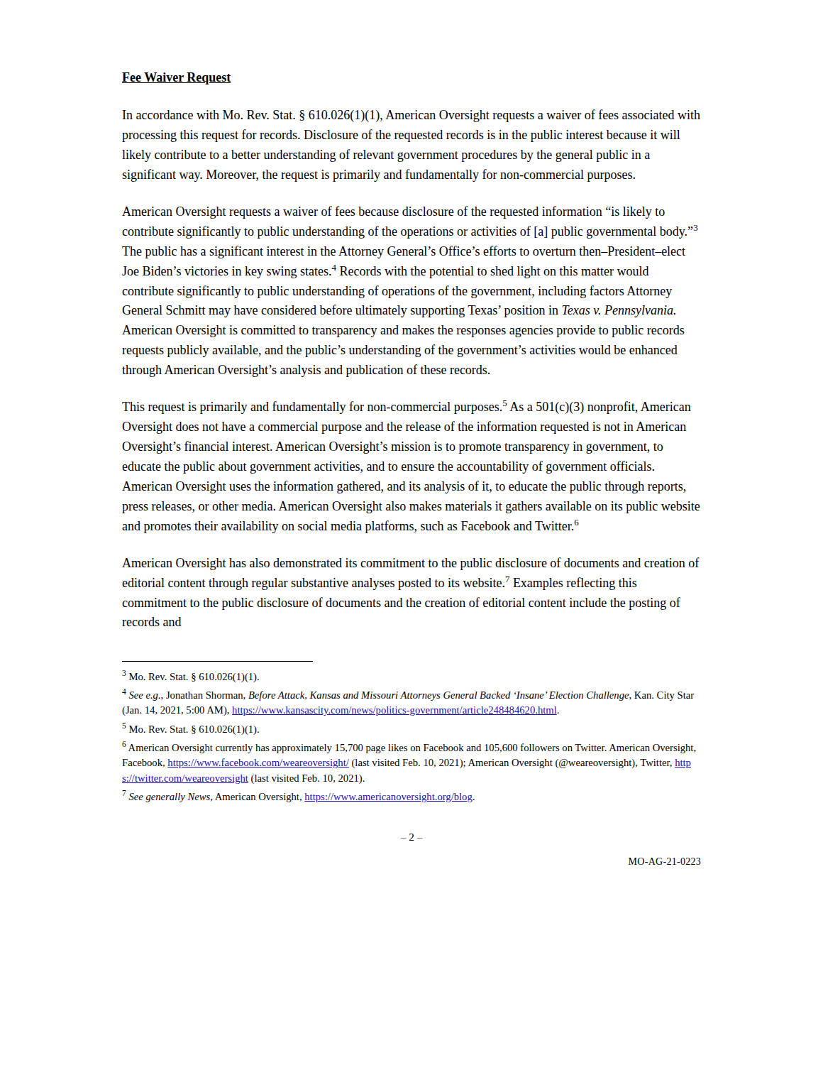Fee Waiver Request
In accordance with Mo. Rev. Stat. § 610.026(1)(1), American Oversight requests a waiver of fees associated with processing this request for records. Disclosure of the requested records is in the public interest because it will likely contribute to a better understanding of relevant government procedures by the general public in a significant way. Moreover, the request is primarily and fundamentally for non-commercial purposes.
American Oversight requests a waiver of fees because disclosure of the requested information “is likely to contribute significantly to public understanding of the operations or activities of [a] public governmental body.”3 The public has a significant interest in the Attorney General’s Office’s efforts to overturn then–President–elect Joe Biden’s victories in key swing states.4 Records with the potential to shed light on this matter would contribute significantly to public understanding of operations of the government, including factors Attorney General Schmitt may have considered before ultimately supporting Texas’ position in Texas v. Pennsylvania. American Oversight is committed to transparency and makes the responses agencies provide to public records requests publicly available, and the public’s understanding of the government’s activities would be enhanced through American Oversight’s analysis and publication of these records.
This request is primarily and fundamentally for non-commercial purposes.5 As a 501(c)(3) nonprofit, American Oversight does not have a commercial purpose and the release of the information requested is not in American Oversight’s financial interest. American Oversight’s mission is to promote transparency in government, to educate the public about government activities, and to ensure the accountability of government officials. American Oversight uses the information gathered, and its analysis of it, to educate the public through reports, press releases, or other media. American Oversight also makes materials it gathers available on its public website and promotes their availability on social media platforms, such as Facebook and Twitter.6
American Oversight has also demonstrated its commitment to the public disclosure of documents and creation of editorial content through regular substantive analyses posted to its website.7 Examples reflecting this commitment to the public disclosure of documents and the creation of editorial content include the posting of records and
3 Mo. Rev. Stat. § 610.026(1)(1).
4 See e.g., Jonathan Shorman, Before Attack, Kansas and Missouri Attorneys General Backed ‘Insane’ Election Challenge, Kan. City Star (Jan. 14, 2021, 5:00 AM), https://www.kansascity.com/news/politics-government/article248484620.html.
5 Mo. Rev. Stat. § 610.026(1)(1).
6 American Oversight currently has approximately 15,700 page likes on Facebook and 105,600 followers on Twitter. American Oversight, Facebook, https://www.facebook.com/weareoversight/ (last visited Feb. 10, 2021); American Oversight (@weareoversight), Twitter, https://twitter.com/weareoversight (last visited Feb. 10, 2021).
7 See generally News, American Oversight, https://www.americanoversight.org/blog.
– 2 –
MO-AG-21-0223